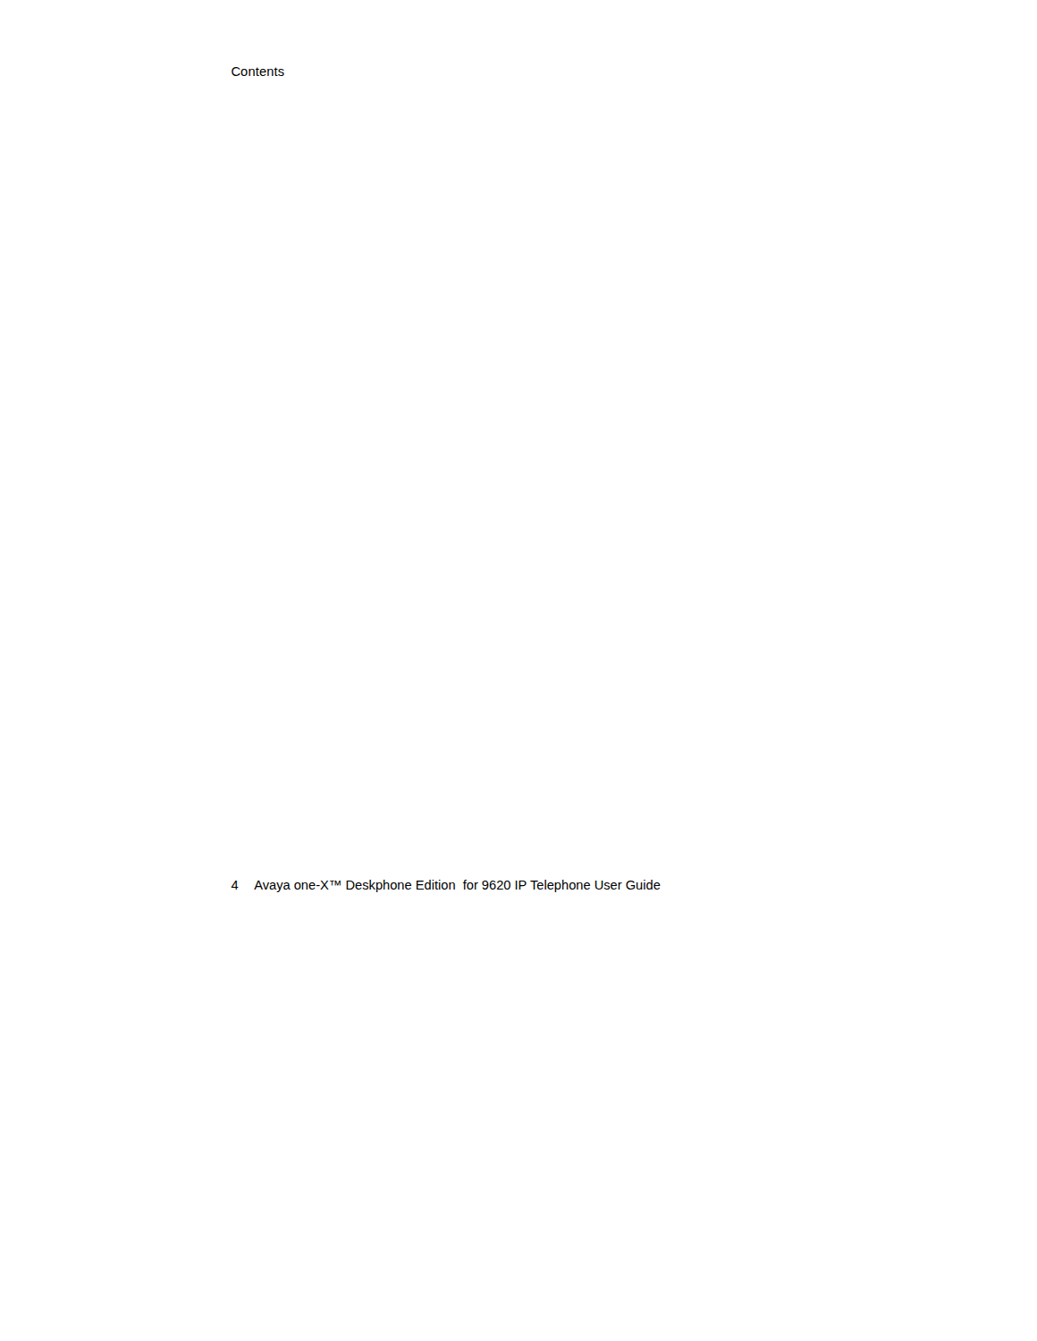Contents
4 Avaya one-X™ Deskphone Edition for 9620 IP Telephone User Guide